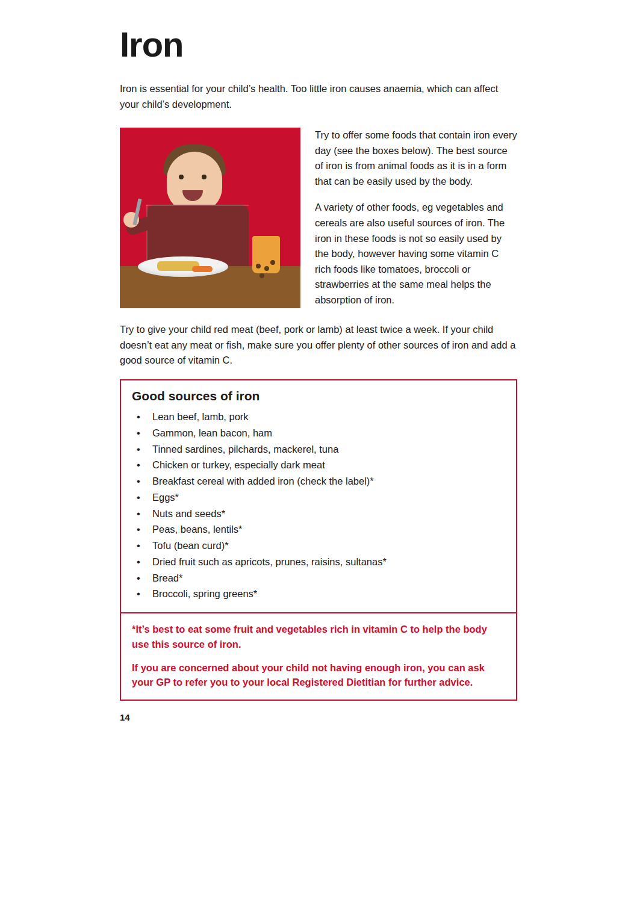Iron
Iron is essential for your child’s health. Too little iron causes anaemia, which can affect your child’s development.
Try to offer some foods that contain iron every day (see the boxes below). The best source of iron is from animal foods as it is in a form that can be easily used by the body.
A variety of other foods, eg vegetables and cereals are also useful sources of iron. The iron in these foods is not so easily used by the body, however having some vitamin C rich foods like tomatoes, broccoli or strawberries at the same meal helps the absorption of iron.
Try to give your child red meat (beef, pork or lamb) at least twice a week. If your child doesn’t eat any meat or fish, make sure you offer plenty of other sources of iron and add a good source of vitamin C.
Good sources of iron
Lean beef, lamb, pork
Gammon, lean bacon, ham
Tinned sardines, pilchards, mackerel, tuna
Chicken or turkey, especially dark meat
Breakfast cereal with added iron (check the label)*
Eggs*
Nuts and seeds*
Peas, beans, lentils*
Tofu (bean curd)*
Dried fruit such as apricots, prunes, raisins, sultanas*
Bread*
Broccoli, spring greens*
*It’s best to eat some fruit and vegetables rich in vitamin C to help the body use this source of iron.
If you are concerned about your child not having enough iron, you can ask your GP to refer you to your local Registered Dietitian for further advice.
14